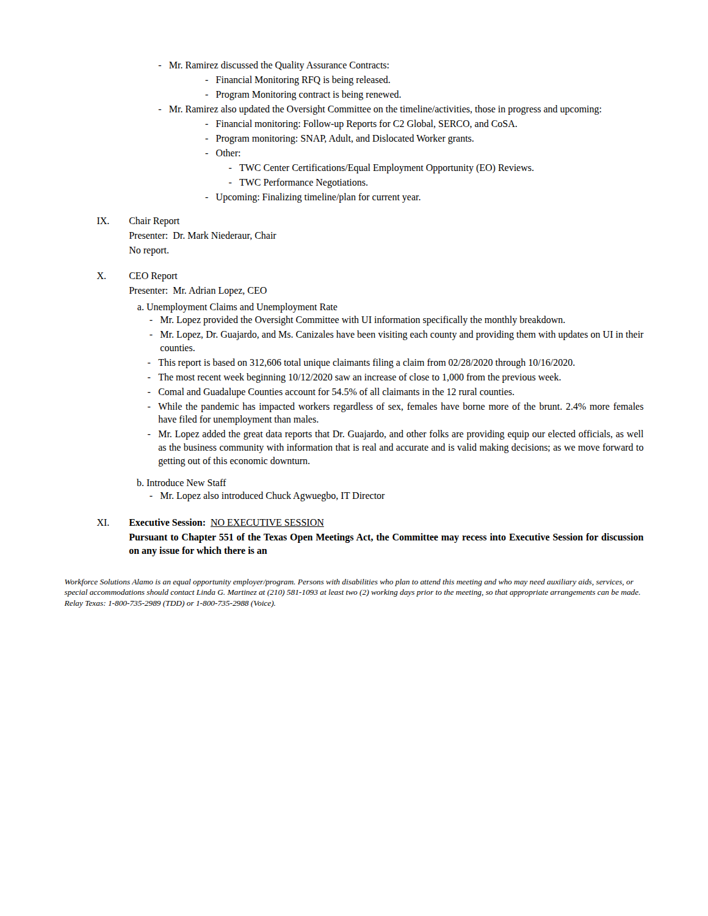Mr. Ramirez discussed the Quality Assurance Contracts:
Financial Monitoring RFQ is being released.
Program Monitoring contract is being renewed.
Mr. Ramirez also updated the Oversight Committee on the timeline/activities, those in progress and upcoming:
Financial monitoring: Follow-up Reports for C2 Global, SERCO, and CoSA.
Program monitoring: SNAP, Adult, and Dislocated Worker grants.
Other:
TWC Center Certifications/Equal Employment Opportunity (EO) Reviews.
TWC Performance Negotiations.
Upcoming: Finalizing timeline/plan for current year.
IX.
Chair Report
Presenter: Dr. Mark Niederaur, Chair
No report.
X.
CEO Report
Presenter: Mr. Adrian Lopez, CEO
Unemployment Claims and Unemployment Rate
Mr. Lopez provided the Oversight Committee with UI information specifically the monthly breakdown.
Mr. Lopez, Dr. Guajardo, and Ms. Canizales have been visiting each county and providing them with updates on UI in their counties.
This report is based on 312,606 total unique claimants filing a claim from 02/28/2020 through 10/16/2020.
The most recent week beginning 10/12/2020 saw an increase of close to 1,000 from the previous week.
Comal and Guadalupe Counties account for 54.5% of all claimants in the 12 rural counties.
While the pandemic has impacted workers regardless of sex, females have borne more of the brunt. 2.4% more females have filed for unemployment than males.
Mr. Lopez added the great data reports that Dr. Guajardo, and other folks are providing equip our elected officials, as well as the business community with information that is real and accurate and is valid making decisions; as we move forward to getting out of this economic downturn.
Introduce New Staff
Mr. Lopez also introduced Chuck Agwuegbo, IT Director
XI.
Executive Session: NO EXECUTIVE SESSION
Pursuant to Chapter 551 of the Texas Open Meetings Act, the Committee may recess into Executive Session for discussion on any issue for which there is an
Workforce Solutions Alamo is an equal opportunity employer/program. Persons with disabilities who plan to attend this meeting and who may need auxiliary aids, services, or special accommodations should contact Linda G. Martinez at (210) 581-1093 at least two (2) working days prior to the meeting, so that appropriate arrangements can be made. Relay Texas: 1-800-735-2989 (TDD) or 1-800-735-2988 (Voice).